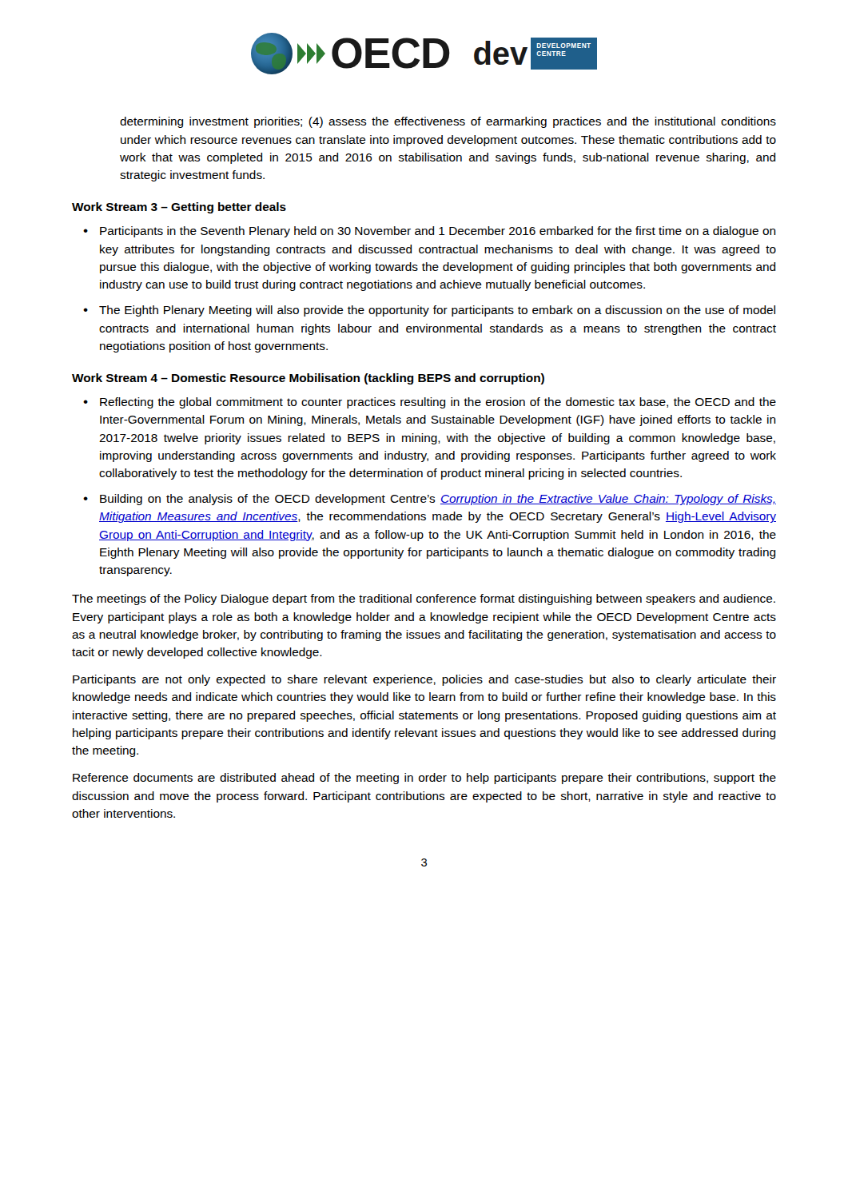OECD
dev
DEVELOPMENT
CENTRE
determining investment priorities; (4) assess the effectiveness of earmarking practices and the institutional conditions under which resource revenues can translate into improved development outcomes. These thematic contributions add to work that was completed in 2015 and 2016 on stabilisation and savings funds, sub-national revenue sharing, and strategic investment funds.
Work Stream 3 – Getting better deals
Participants in the Seventh Plenary held on 30 November and 1 December 2016 embarked for the first time on a dialogue on key attributes for longstanding contracts and discussed contractual mechanisms to deal with change. It was agreed to pursue this dialogue, with the objective of working towards the development of guiding principles that both governments and industry can use to build trust during contract negotiations and achieve mutually beneficial outcomes.
The Eighth Plenary Meeting will also provide the opportunity for participants to embark on a discussion on the use of model contracts and international human rights labour and environmental standards as a means to strengthen the contract negotiations position of host governments.
Work Stream 4 – Domestic Resource Mobilisation (tackling BEPS and corruption)
Reflecting the global commitment to counter practices resulting in the erosion of the domestic tax base, the OECD and the Inter-Governmental Forum on Mining, Minerals, Metals and Sustainable Development (IGF) have joined efforts to tackle in 2017-2018 twelve priority issues related to BEPS in mining, with the objective of building a common knowledge base, improving understanding across governments and industry, and providing responses. Participants further agreed to work collaboratively to test the methodology for the determination of product mineral pricing in selected countries.
Building on the analysis of the OECD development Centre’s Corruption in the Extractive Value Chain: Typology of Risks, Mitigation Measures and Incentives, the recommendations made by the OECD Secretary General’s High-Level Advisory Group on Anti-Corruption and Integrity, and as a follow-up to the UK Anti-Corruption Summit held in London in 2016, the Eighth Plenary Meeting will also provide the opportunity for participants to launch a thematic dialogue on commodity trading transparency.
The meetings of the Policy Dialogue depart from the traditional conference format distinguishing between speakers and audience. Every participant plays a role as both a knowledge holder and a knowledge recipient while the OECD Development Centre acts as a neutral knowledge broker, by contributing to framing the issues and facilitating the generation, systematisation and access to tacit or newly developed collective knowledge.
Participants are not only expected to share relevant experience, policies and case-studies but also to clearly articulate their knowledge needs and indicate which countries they would like to learn from to build or further refine their knowledge base. In this interactive setting, there are no prepared speeches, official statements or long presentations. Proposed guiding questions aim at helping participants prepare their contributions and identify relevant issues and questions they would like to see addressed during the meeting.
Reference documents are distributed ahead of the meeting in order to help participants prepare their contributions, support the discussion and move the process forward. Participant contributions are expected to be short, narrative in style and reactive to other interventions.
3